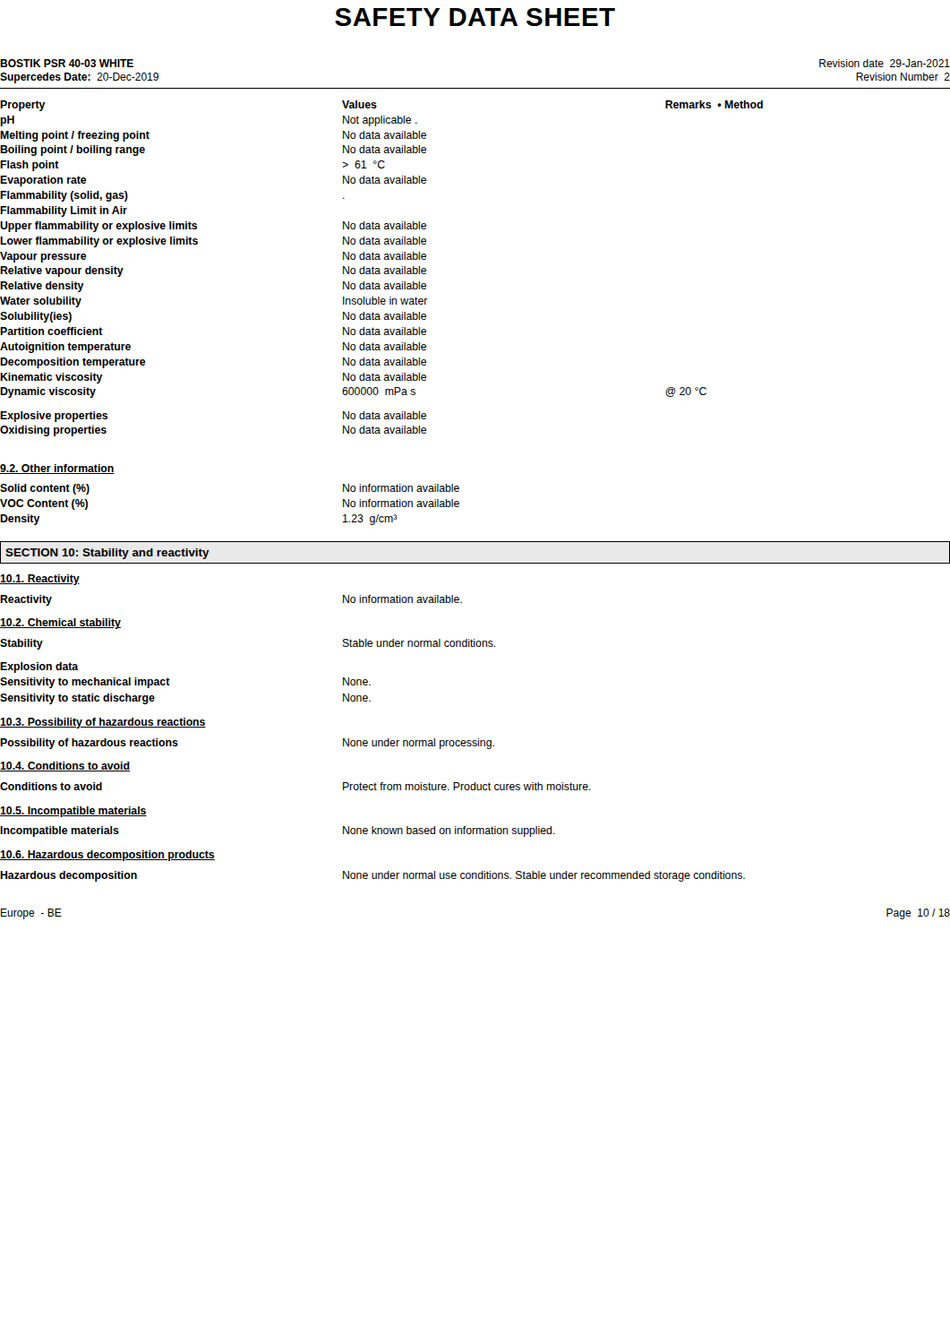SAFETY DATA SHEET
| BOSTIK PSR 40-03 WHITE | Revision date 29-Jan-2021 |
| Supercedes Date: 20-Dec-2019 | Revision Number 2 |
| Property | Values | Remarks • Method |
| pH | Not applicable . | |
| Melting point / freezing point | No data available | |
| Boiling point / boiling range | No data available | |
| Flash point | > 61 °C | |
| Evaporation rate | No data available | |
| Flammability (solid, gas) | . | |
| Flammability Limit in Air | | |
| Upper flammability or explosive limits | No data available | |
| Lower flammability or explosive limits | No data available | |
| Vapour pressure | No data available | |
| Relative vapour density | No data available | |
| Relative density | No data available | |
| Water solubility | Insoluble in water | |
| Solubility(ies) | No data available | |
| Partition coefficient | No data available | |
| Autoignition temperature | No data available | |
| Decomposition temperature | No data available | |
| Kinematic viscosity | No data available | |
| Dynamic viscosity | 600000 mPa s | @ 20 °C |
| Explosive properties | No data available | |
| Oxidising properties | No data available | |
9.2. Other information
| Solid content (%) | No information available | |
| VOC Content (%) | No information available | |
| Density | 1.23 g/cm³ | |
SECTION 10: Stability and reactivity
10.1. Reactivity
| Reactivity | No information available. |
10.2. Chemical stability
| Stability | Stable under normal conditions. |
| Explosion data | |
| Sensitivity to mechanical impact | None. |
| Sensitivity to static discharge | None. |
10.3. Possibility of hazardous reactions
| Possibility of hazardous reactions | None under normal processing. |
10.4. Conditions to avoid
| Conditions to avoid | Protect from moisture. Product cures with moisture. |
10.5. Incompatible materials
| Incompatible materials | None known based on information supplied. |
10.6. Hazardous decomposition products
| Hazardous decomposition | None under normal use conditions. Stable under recommended storage conditions. |
Europe - BE
Page 10 / 18